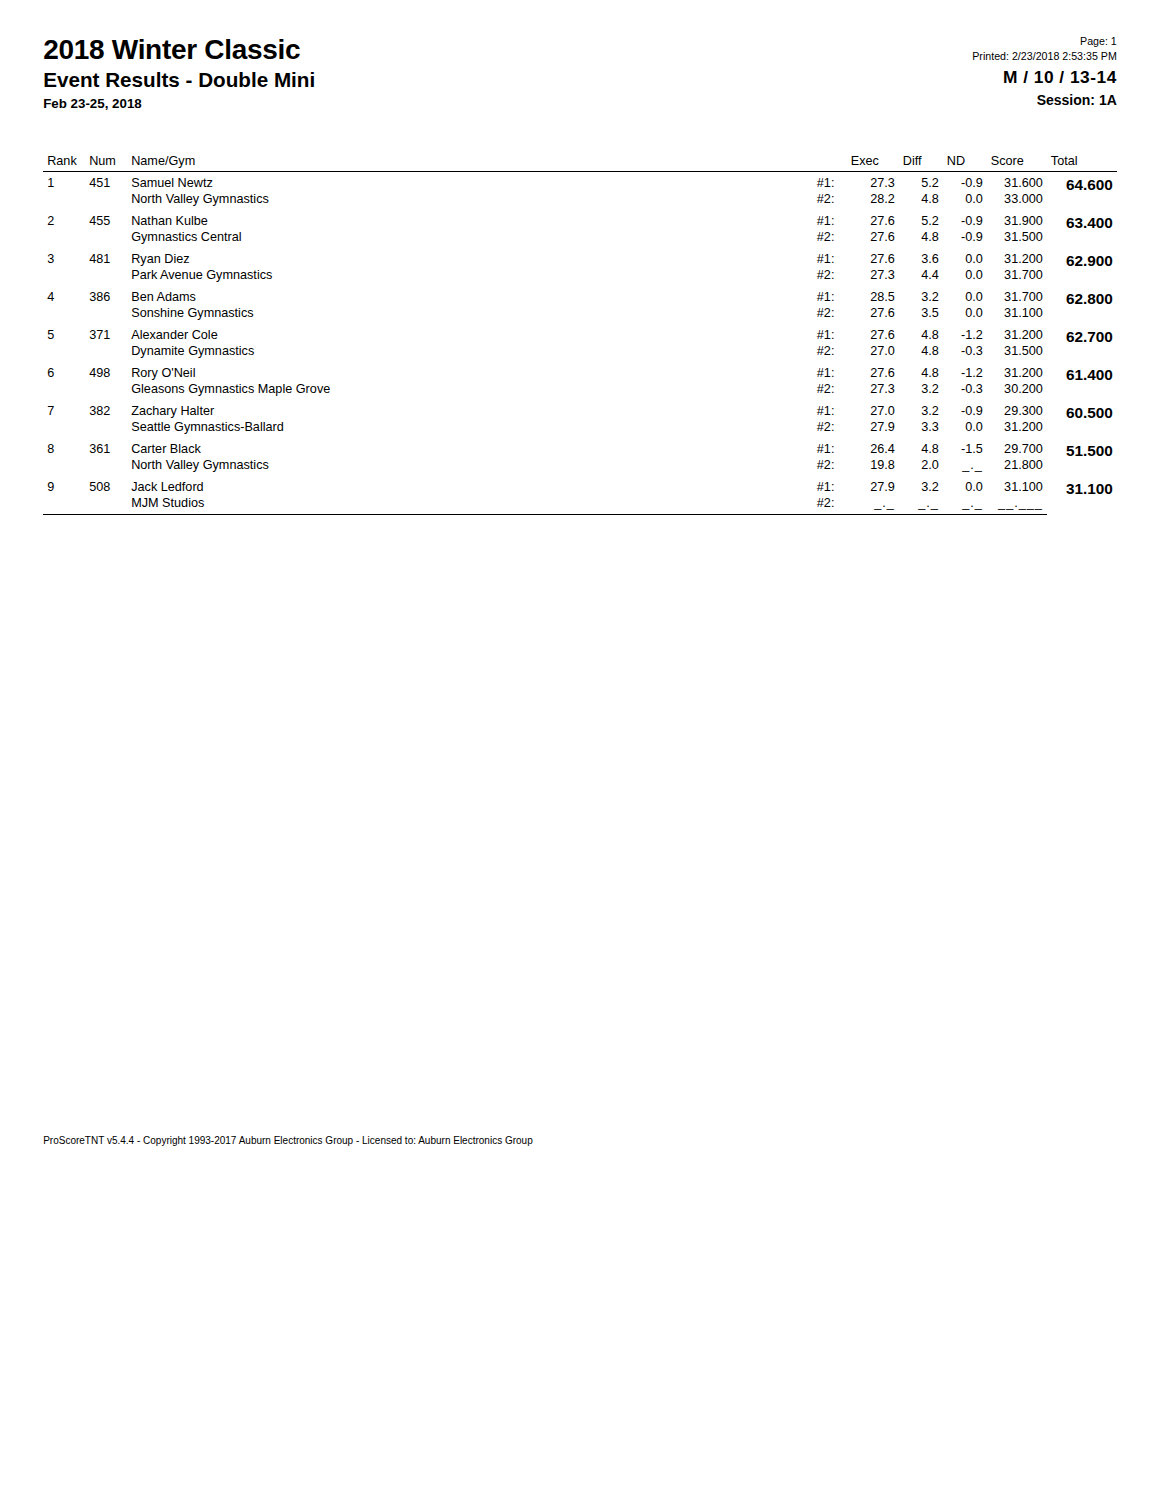2018 Winter Classic
Event Results - Double Mini
Feb 23-25, 2018
Page: 1
Printed: 2/23/2018 2:53:35 PM
M / 10 / 13-14
Session: 1A
| Rank | Num | Name/Gym | | Exec | Diff | ND | Score | Total |
| --- | --- | --- | --- | --- | --- | --- | --- | --- |
| 1 | 451 | Samuel Newtz | #1: | 27.3 | 5.2 | -0.9 | 31.600 | 64.600 |
| | | North Valley Gymnastics | #2: | 28.2 | 4.8 | 0.0 | 33.000 |
| 2 | 455 | Nathan Kulbe | #1: | 27.6 | 5.2 | -0.9 | 31.900 | 63.400 |
| | | Gymnastics Central | #2: | 27.6 | 4.8 | -0.9 | 31.500 |
| 3 | 481 | Ryan Diez | #1: | 27.6 | 3.6 | 0.0 | 31.200 | 62.900 |
| | | Park Avenue Gymnastics | #2: | 27.3 | 4.4 | 0.0 | 31.700 |
| 4 | 386 | Ben Adams | #1: | 28.5 | 3.2 | 0.0 | 31.700 | 62.800 |
| | | Sonshine Gymnastics | #2: | 27.6 | 3.5 | 0.0 | 31.100 |
| 5 | 371 | Alexander Cole | #1: | 27.6 | 4.8 | -1.2 | 31.200 | 62.700 |
| | | Dynamite Gymnastics | #2: | 27.0 | 4.8 | -0.3 | 31.500 |
| 6 | 498 | Rory O'Neil | #1: | 27.6 | 4.8 | -1.2 | 31.200 | 61.400 |
| | | Gleasons Gymnastics Maple Grove | #2: | 27.3 | 3.2 | -0.3 | 30.200 |
| 7 | 382 | Zachary Halter | #1: | 27.0 | 3.2 | -0.9 | 29.300 | 60.500 |
| | | Seattle Gymnastics-Ballard | #2: | 27.9 | 3.3 | 0.0 | 31.200 |
| 8 | 361 | Carter Black | #1: | 26.4 | 4.8 | -1.5 | 29.700 | 51.500 |
| | | North Valley Gymnastics | #2: | 19.8 | 2.0 | _._ | 21.800 |
| 9 | 508 | Jack Ledford | #1: | 27.9 | 3.2 | 0.0 | 31.100 | 31.100 |
| | | MJM Studios | #2: | _._ | _._ | _._ | __.___ |
ProScoreTNT v5.4.4 - Copyright 1993-2017 Auburn Electronics Group - Licensed to: Auburn Electronics Group